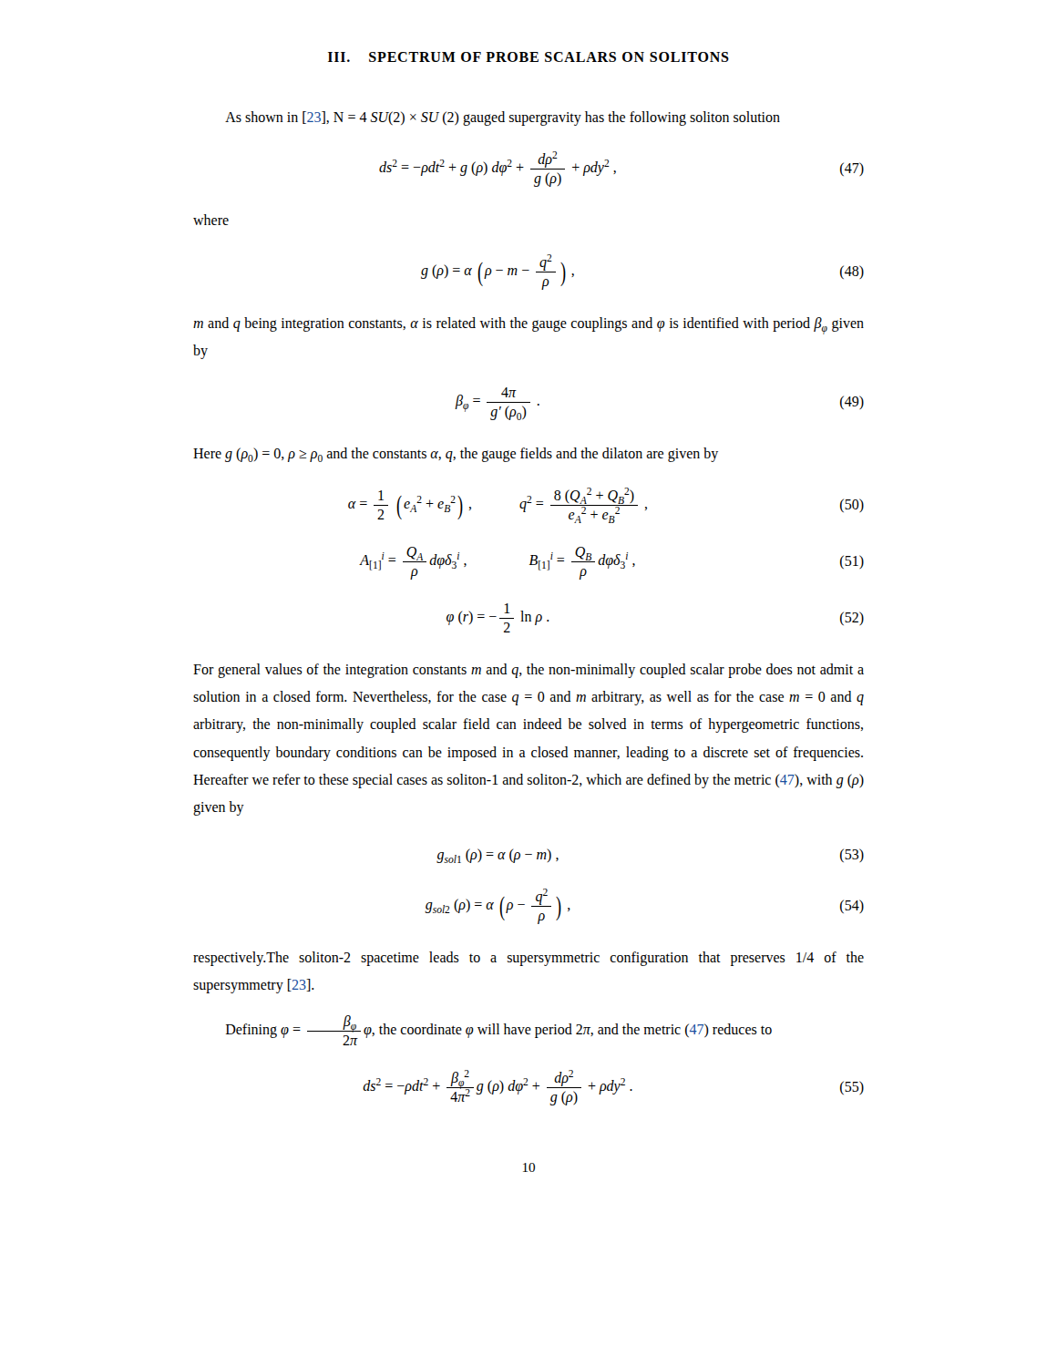III. SPECTRUM OF PROBE SCALARS ON SOLITONS
As shown in [23], N = 4 SU(2) × SU (2) gauged supergravity has the following soliton solution
ds2 = −ρdt2 + g (ρ) dφ2 + dρ2 g (ρ) + ρdy2 ,
(47)
where
g (ρ) = α (ρ − m − q2 ρ) ,
(48)
m and q being integration constants, α is related with the gauge couplings and φ is identified with period βφ given by
βφ = 4π g′ (ρ0) .
(49)
Here g (ρ0) = 0, ρ ≥ ρ0 and the constants α, q, the gauge fields and the dilaton are given by
α = 12 (eA2 + eB2) ,    q2 = 8 (QA2 + QB2) eA2 + eB2 ,
(50)
A[1]i = QA ρ dφδ3i ,     B[1]i = QB ρ dφδ3i ,
(51)
φ (r) = −12 ln ρ .
(52)
For general values of the integration constants m and q, the non-minimally coupled scalar probe does not admit a solution in a closed form. Nevertheless, for the case q = 0 and m arbitrary, as well as for the case m = 0 and q arbitrary, the non-minimally coupled scalar field can indeed be solved in terms of hypergeometric functions, consequently boundary conditions can be imposed in a closed manner, leading to a discrete set of frequencies. Hereafter we refer to these special cases as soliton-1 and soliton-2, which are defined by the metric (47), with g (ρ) given by
gsol1 (ρ) = α (ρ − m) ,
(53)
gsol2 (ρ) = α (ρ − q2 ρ) ,
(54)
respectively.The soliton-2 spacetime leads to a supersymmetric configuration that preserves 1/4 of the supersymmetry [23].
Defining φ = βφ 2π φ, the coordinate φ will have period 2π, and the metric (47) reduces to
ds2 = −ρdt2 + βφ24π2 g (ρ) dφ2 + dρ2 g (ρ) + ρdy2 .
(55)
10